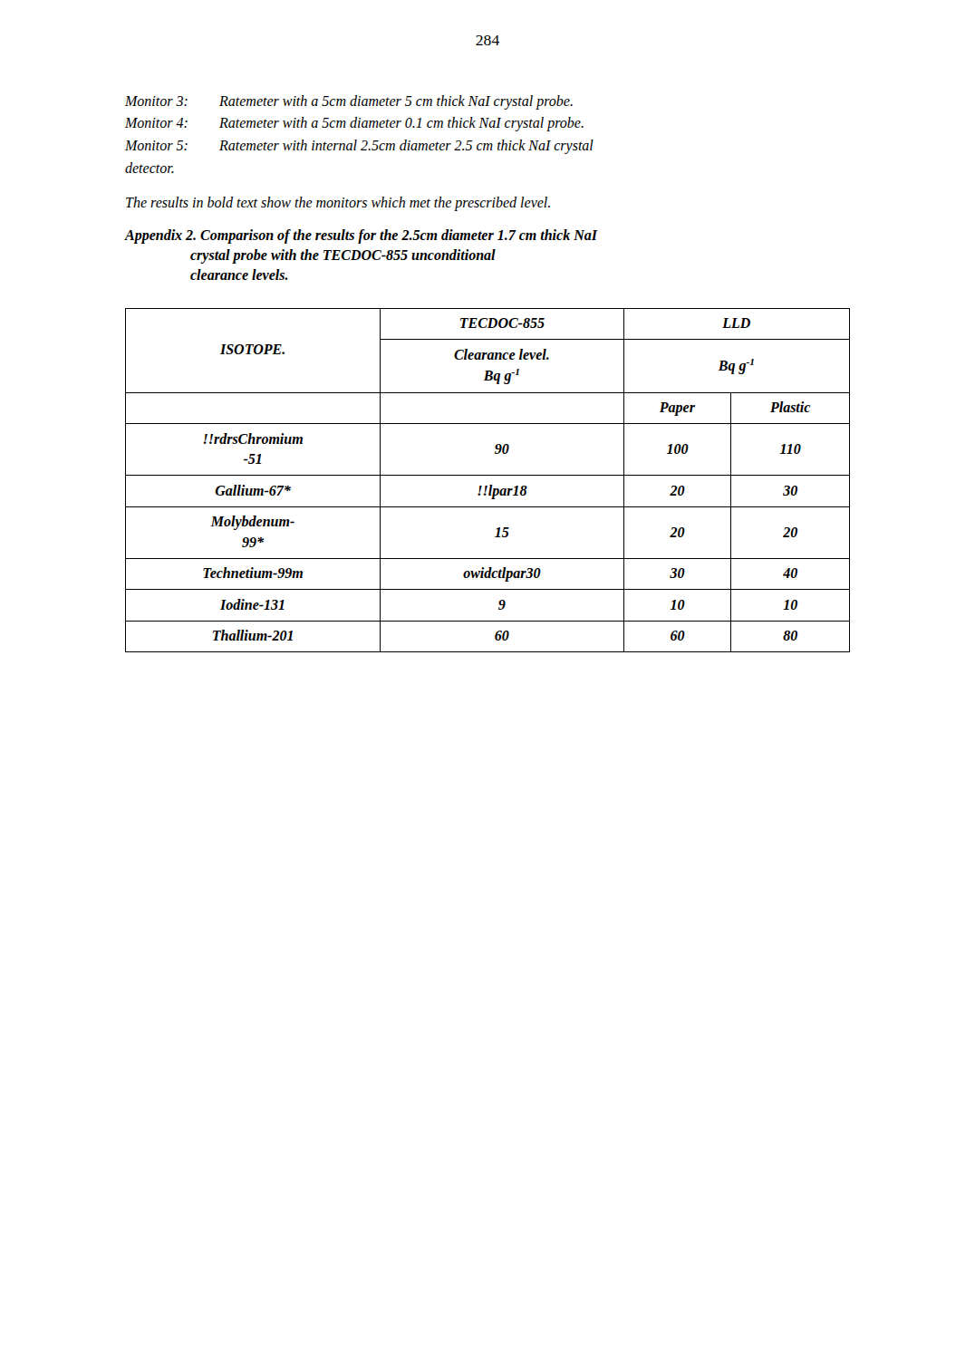284
Monitor 3: Ratemeter with a 5cm diameter 5 cm thick NaI crystal probe.
Monitor 4: Ratemeter with a 5cm diameter 0.1 cm thick NaI crystal probe.
Monitor 5: Ratemeter with internal 2.5cm diameter 2.5 cm thick NaI crystal
detector.
The results in bold text show the monitors which met the prescribed level.
Appendix 2. Comparison of the results for the 2.5cm diameter 1.7 cm thick NaI crystal probe with the TECDOC-855 unconditional clearance levels.
| ISOTOPE. | TECDOC-855 | LLD |
| --- | --- | --- |
| Clearance level. Bq g -1 | Bq g -1 |
| | | Paper | Plastic |
| !!rdrsChromium -51 | 90 | 100 | 110 |
| Gallium-67* | !!lpar18 | 20 | 30 |
| Molybdenum- 99* | 15 | 20 | 20 |
| Technetium-99m | owidctlpar30 | 30 | 40 |
| Iodine-131 | 9 | 10 | 10 |
| Thallium-201 | 60 | 60 | 80 |